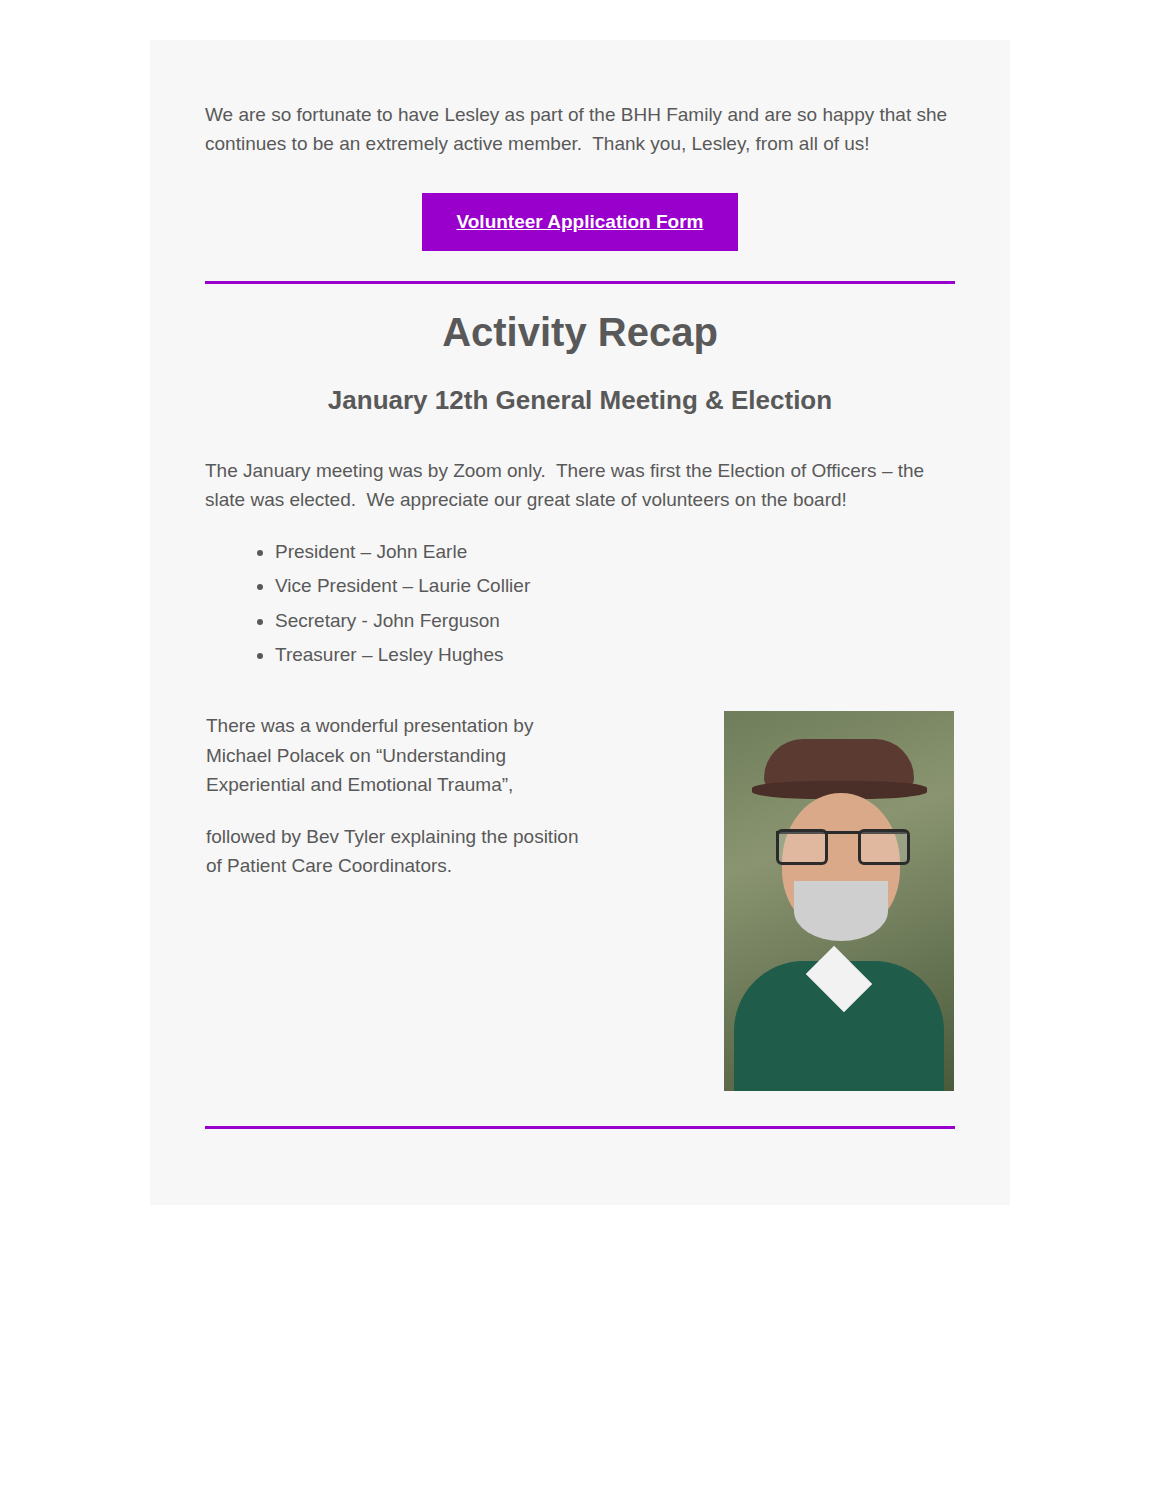We are so fortunate to have Lesley as part of the BHH Family and are so happy that she continues to be an extremely active member. Thank you, Lesley, from all of us!
Volunteer Application Form
Activity Recap
January 12th General Meeting & Election
The January meeting was by Zoom only. There was first the Election of Officers – the slate was elected. We appreciate our great slate of volunteers on the board!
President – John Earle
Vice President – Laurie Collier
Secretary - John Ferguson
Treasurer – Lesley Hughes
| There was a wonderful presentation by Michael Polacek on “Understanding Experiential and Emotional Trauma”, followed by Bev Tyler explaining the position of Patient Care Coordinators. | |